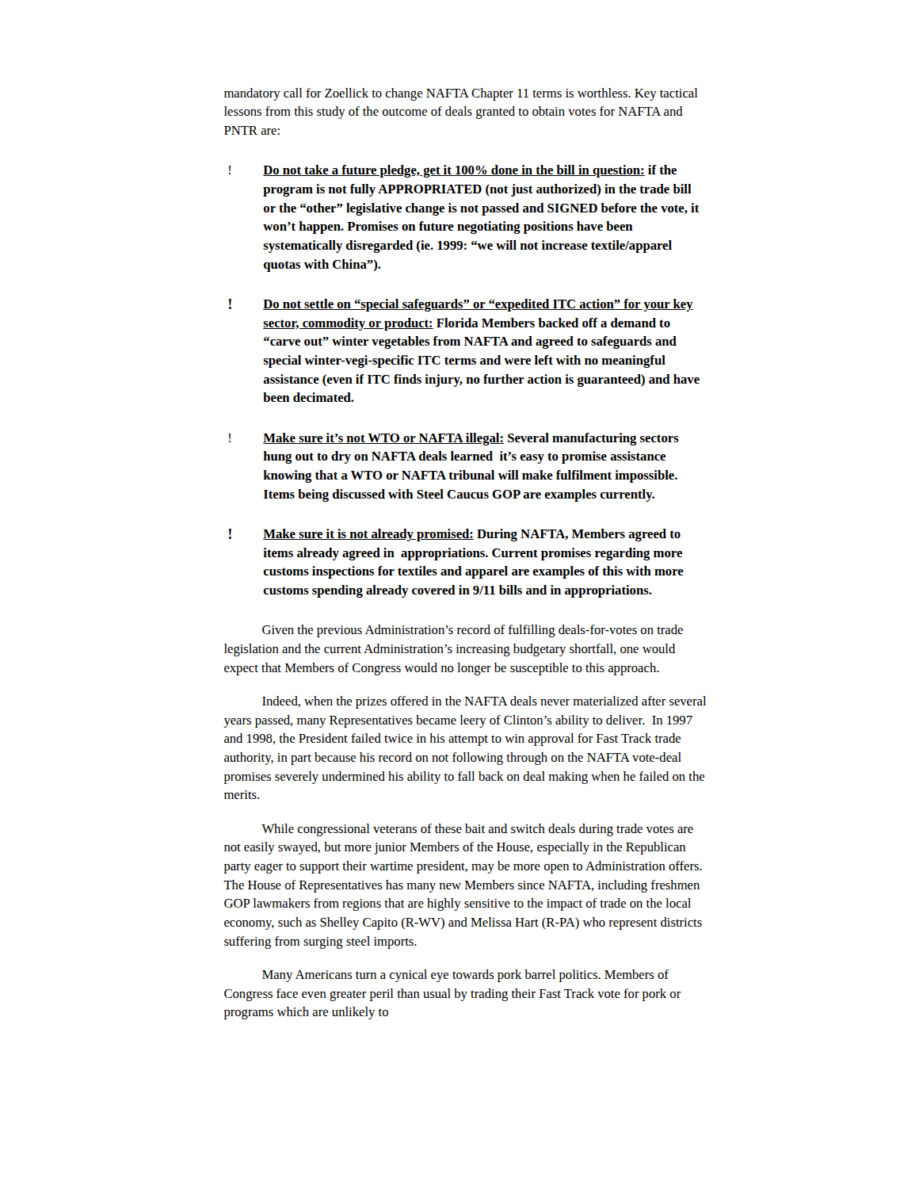mandatory call for Zoellick to change NAFTA Chapter 11 terms is worthless. Key tactical lessons from this study of the outcome of deals granted to obtain votes for NAFTA and PNTR are:
!
Do not take a future pledge, get it 100% done in the bill in question: if the program is not fully APPROPRIATED (not just authorized) in the trade bill or the “other” legislative change is not passed and SIGNED before the vote, it won’t happen. Promises on future negotiating positions have been systematically disregarded (ie. 1999: “we will not increase textile/apparel quotas with China”).
!
Do not settle on “special safeguards” or “expedited ITC action” for your key sector, commodity or product: Florida Members backed off a demand to “carve out” winter vegetables from NAFTA and agreed to safeguards and special winter-vegi-specific ITC terms and were left with no meaningful assistance (even if ITC finds injury, no further action is guaranteed) and have been decimated.
!
Make sure it’s not WTO or NAFTA illegal: Several manufacturing sectors hung out to dry on NAFTA deals learned it’s easy to promise assistance knowing that a WTO or NAFTA tribunal will make fulfilment impossible. Items being discussed with Steel Caucus GOP are examples currently.
!
Make sure it is not already promised: During NAFTA, Members agreed to items already agreed in appropriations. Current promises regarding more customs inspections for textiles and apparel are examples of this with more customs spending already covered in 9/11 bills and in appropriations.
Given the previous Administration’s record of fulfilling deals-for-votes on trade legislation and the current Administration’s increasing budgetary shortfall, one would expect that Members of Congress would no longer be susceptible to this approach.
Indeed, when the prizes offered in the NAFTA deals never materialized after several years passed, many Representatives became leery of Clinton’s ability to deliver. In 1997 and 1998, the President failed twice in his attempt to win approval for Fast Track trade authority, in part because his record on not following through on the NAFTA vote-deal promises severely undermined his ability to fall back on deal making when he failed on the merits.
While congressional veterans of these bait and switch deals during trade votes are not easily swayed, but more junior Members of the House, especially in the Republican party eager to support their wartime president, may be more open to Administration offers. The House of Representatives has many new Members since NAFTA, including freshmen GOP lawmakers from regions that are highly sensitive to the impact of trade on the local economy, such as Shelley Capito (R-WV) and Melissa Hart (R-PA) who represent districts suffering from surging steel imports.
Many Americans turn a cynical eye towards pork barrel politics. Members of Congress face even greater peril than usual by trading their Fast Track vote for pork or programs which are unlikely to